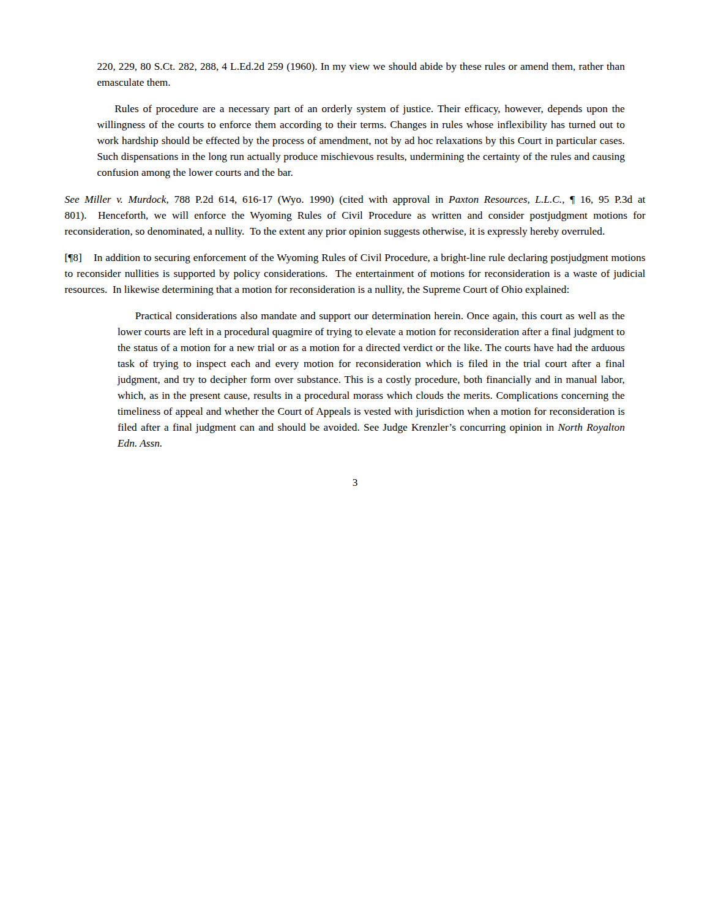220, 229, 80 S.Ct. 282, 288, 4 L.Ed.2d 259 (1960). In my view we should abide by these rules or amend them, rather than emasculate them.
Rules of procedure are a necessary part of an orderly system of justice. Their efficacy, however, depends upon the willingness of the courts to enforce them according to their terms. Changes in rules whose inflexibility has turned out to work hardship should be effected by the process of amendment, not by ad hoc relaxations by this Court in particular cases. Such dispensations in the long run actually produce mischievous results, undermining the certainty of the rules and causing confusion among the lower courts and the bar.
See Miller v. Murdock, 788 P.2d 614, 616-17 (Wyo. 1990) (cited with approval in Paxton Resources, L.L.C., ¶ 16, 95 P.3d at 801). Henceforth, we will enforce the Wyoming Rules of Civil Procedure as written and consider postjudgment motions for reconsideration, so denominated, a nullity. To the extent any prior opinion suggests otherwise, it is expressly hereby overruled.
[¶8] In addition to securing enforcement of the Wyoming Rules of Civil Procedure, a bright-line rule declaring postjudgment motions to reconsider nullities is supported by policy considerations. The entertainment of motions for reconsideration is a waste of judicial resources. In likewise determining that a motion for reconsideration is a nullity, the Supreme Court of Ohio explained:
Practical considerations also mandate and support our determination herein. Once again, this court as well as the lower courts are left in a procedural quagmire of trying to elevate a motion for reconsideration after a final judgment to the status of a motion for a new trial or as a motion for a directed verdict or the like. The courts have had the arduous task of trying to inspect each and every motion for reconsideration which is filed in the trial court after a final judgment, and try to decipher form over substance. This is a costly procedure, both financially and in manual labor, which, as in the present cause, results in a procedural morass which clouds the merits. Complications concerning the timeliness of appeal and whether the Court of Appeals is vested with jurisdiction when a motion for reconsideration is filed after a final judgment can and should be avoided. See Judge Krenzler’s concurring opinion in North Royalton Edn. Assn.
3